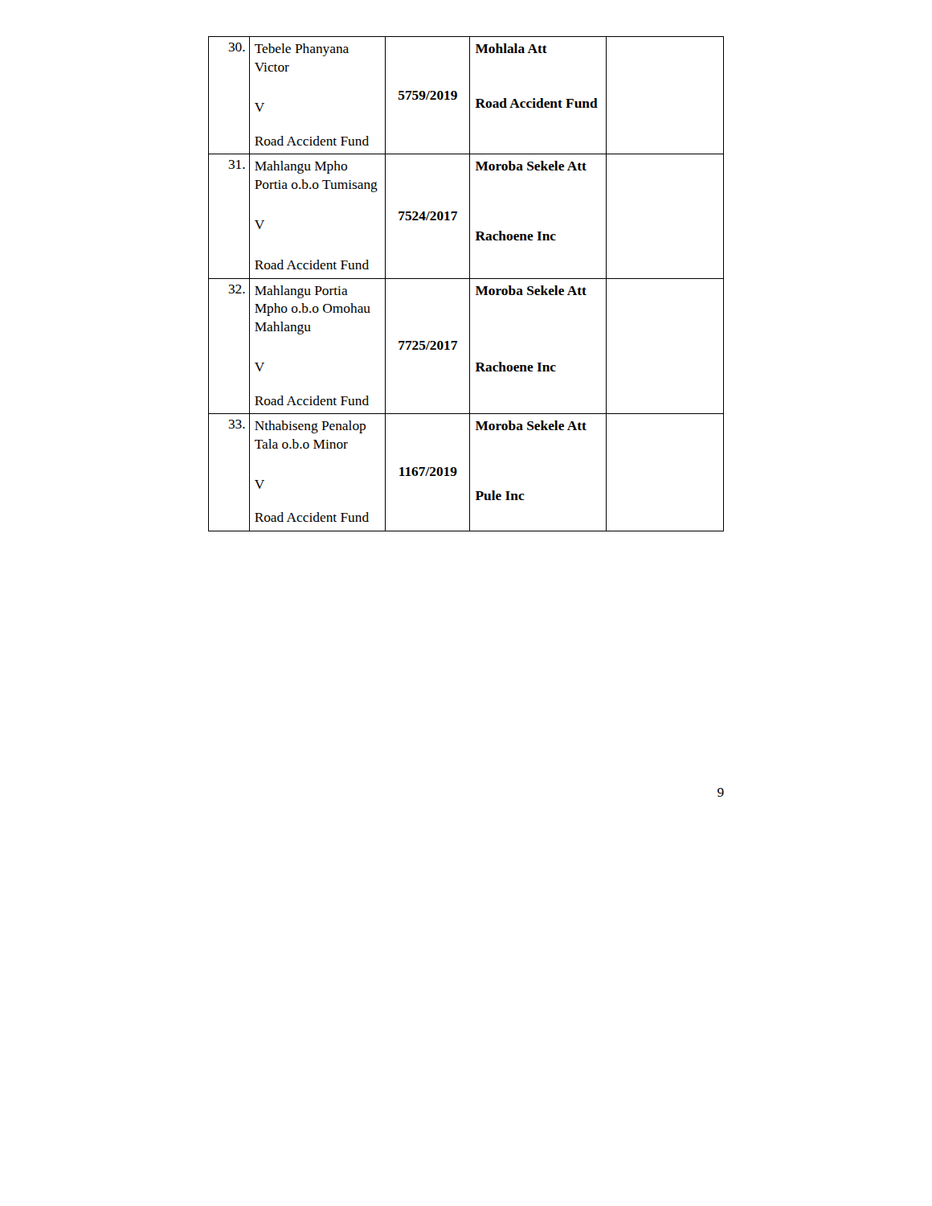| 30. | Tebele Phanyana Victor V Road Accident Fund | 5759/2019 | Mohlala Att Road Accident Fund | |
| 31. | Mahlangu Mpho Portia o.b.o Tumisang V Road Accident Fund | 7524/2017 | Moroba Sekele Att Rachoene Inc | |
| 32. | Mahlangu Portia Mpho o.b.o Omohau Mahlangu V Road Accident Fund | 7725/2017 | Moroba Sekele Att Rachoene Inc | |
| 33. | Nthabiseng Penalop Tala o.b.o Minor V Road Accident Fund | 1167/2019 | Moroba Sekele Att Pule Inc | |
9